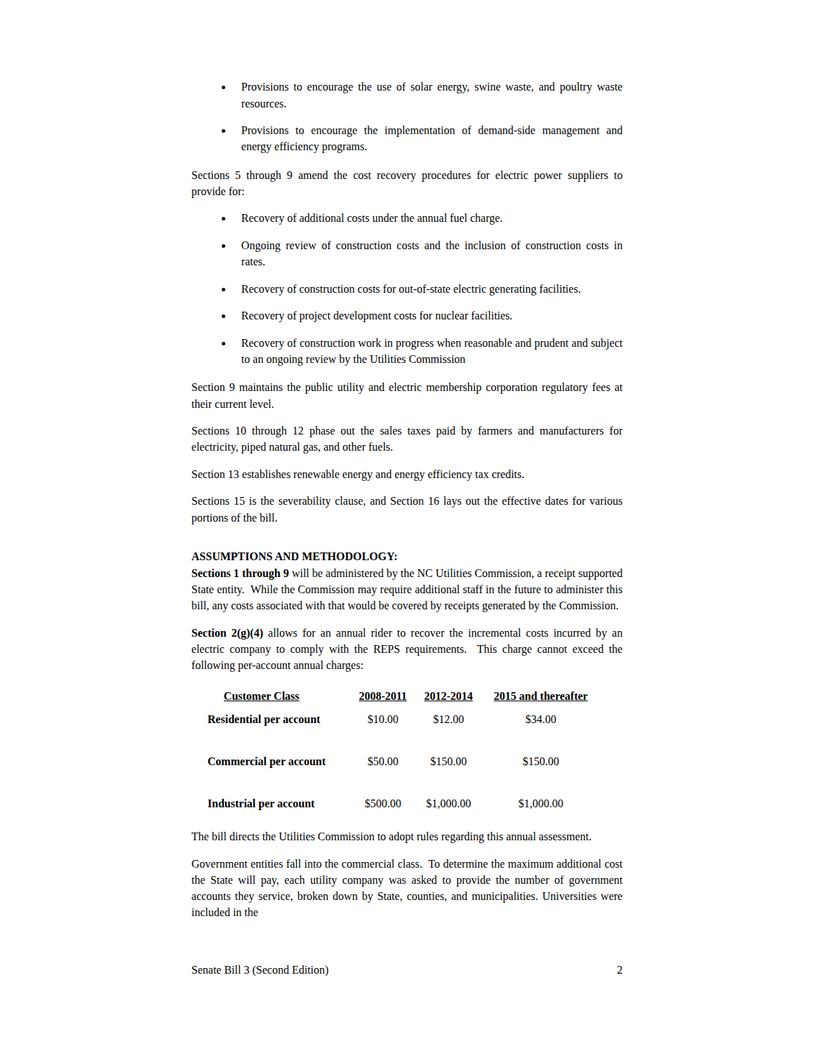Provisions to encourage the use of solar energy, swine waste, and poultry waste resources.
Provisions to encourage the implementation of demand-side management and energy efficiency programs.
Sections 5 through 9 amend the cost recovery procedures for electric power suppliers to provide for:
Recovery of additional costs under the annual fuel charge.
Ongoing review of construction costs and the inclusion of construction costs in rates.
Recovery of construction costs for out-of-state electric generating facilities.
Recovery of project development costs for nuclear facilities.
Recovery of construction work in progress when reasonable and prudent and subject to an ongoing review by the Utilities Commission
Section 9 maintains the public utility and electric membership corporation regulatory fees at their current level.
Sections 10 through 12 phase out the sales taxes paid by farmers and manufacturers for electricity, piped natural gas, and other fuels.
Section 13 establishes renewable energy and energy efficiency tax credits.
Sections 15 is the severability clause, and Section 16 lays out the effective dates for various portions of the bill.
ASSUMPTIONS AND METHODOLOGY:
Sections 1 through 9 will be administered by the NC Utilities Commission, a receipt supported State entity. While the Commission may require additional staff in the future to administer this bill, any costs associated with that would be covered by receipts generated by the Commission.
Section 2(g)(4) allows for an annual rider to recover the incremental costs incurred by an electric company to comply with the REPS requirements. This charge cannot exceed the following per-account annual charges:
| Customer Class | 2008-2011 | 2012-2014 | 2015 and thereafter |
| --- | --- | --- | --- |
| Residential per account | $10.00 | $12.00 | $34.00 |
| Commercial per account | $50.00 | $150.00 | $150.00 |
| Industrial per account | $500.00 | $1,000.00 | $1,000.00 |
The bill directs the Utilities Commission to adopt rules regarding this annual assessment.
Government entities fall into the commercial class. To determine the maximum additional cost the State will pay, each utility company was asked to provide the number of government accounts they service, broken down by State, counties, and municipalities. Universities were included in the
Senate Bill 3 (Second Edition)
2